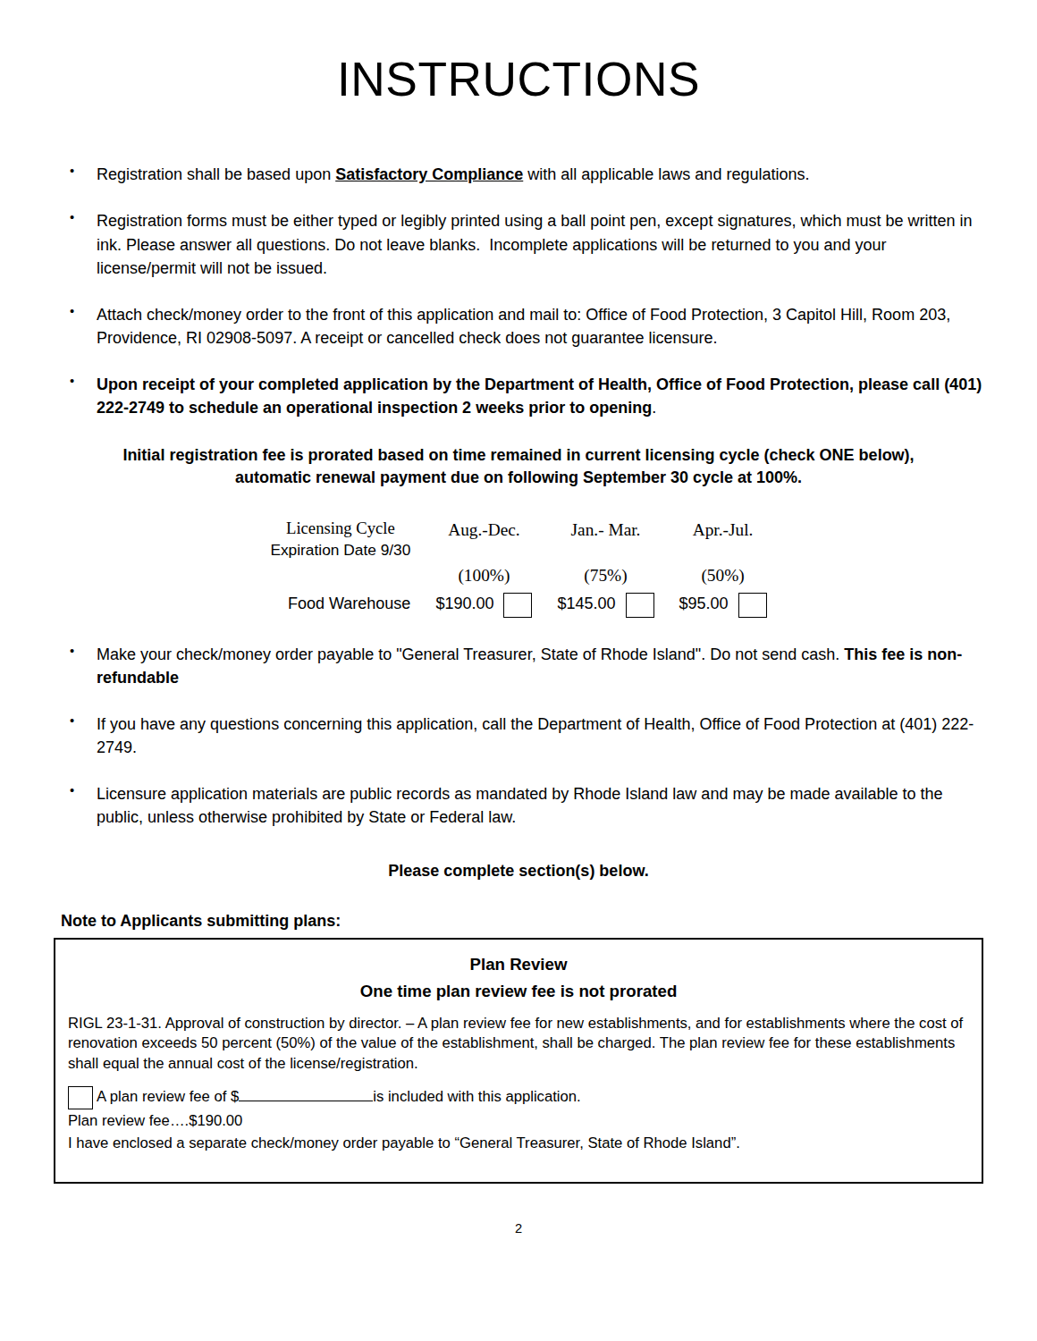INSTRUCTIONS
Registration shall be based upon Satisfactory Compliance with all applicable laws and regulations.
Registration forms must be either typed or legibly printed using a ball point pen, except signatures, which must be written in ink. Please answer all questions. Do not leave blanks. Incomplete applications will be returned to you and your license/permit will not be issued.
Attach check/money order to the front of this application and mail to: Office of Food Protection, 3 Capitol Hill, Room 203, Providence, RI 02908-5097. A receipt or cancelled check does not guarantee licensure.
Upon receipt of your completed application by the Department of Health, Office of Food Protection, please call (401) 222-2749 to schedule an operational inspection 2 weeks prior to opening.
Initial registration fee is prorated based on time remained in current licensing cycle (check ONE below), automatic renewal payment due on following September 30 cycle at 100%.
| Licensing Cycle Expiration Date 9/30 | Aug.-Dec. | Jan.- Mar. | Apr.-Jul. |
| | (100%) | (75%) | (50%) |
| Food Warehouse | $190.00 | $145.00 | $95.00 |
Make your check/money order payable to "General Treasurer, State of Rhode Island". Do not send cash. This fee is non-refundable
If you have any questions concerning this application, call the Department of Health, Office of Food Protection at (401) 222-2749.
Licensure application materials are public records as mandated by Rhode Island law and may be made available to the public, unless otherwise prohibited by State or Federal law.
Please complete section(s) below.
Note to Applicants submitting plans:
Plan Review
One time plan review fee is not prorated
RIGL 23-1-31. Approval of construction by director. – A plan review fee for new establishments, and for establishments where the cost of renovation exceeds 50 percent (50%) of the value of the establishment, shall be charged. The plan review fee for these establishments shall equal the annual cost of the license/registration.
A plan review fee of $ is included with this application.
Plan review fee….$190.00
I have enclosed a separate check/money order payable to “General Treasurer, State of Rhode Island”.
2